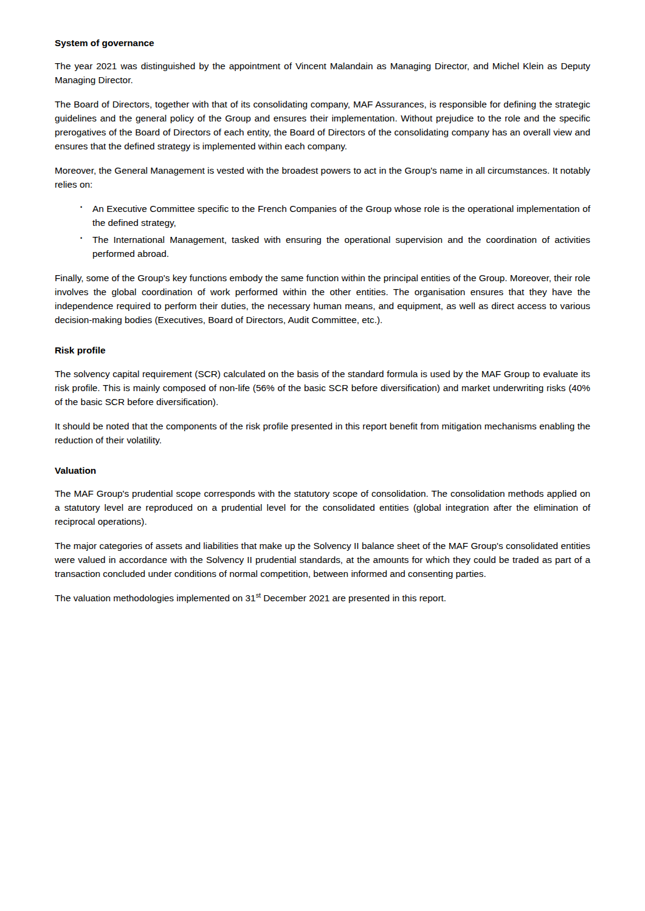System of governance
The year 2021 was distinguished by the appointment of Vincent Malandain as Managing Director, and Michel Klein as Deputy Managing Director.
The Board of Directors, together with that of its consolidating company, MAF Assurances, is responsible for defining the strategic guidelines and the general policy of the Group and ensures their implementation. Without prejudice to the role and the specific prerogatives of the Board of Directors of each entity, the Board of Directors of the consolidating company has an overall view and ensures that the defined strategy is implemented within each company.
Moreover, the General Management is vested with the broadest powers to act in the Group's name in all circumstances. It notably relies on:
An Executive Committee specific to the French Companies of the Group whose role is the operational implementation of the defined strategy,
The International Management, tasked with ensuring the operational supervision and the coordination of activities performed abroad.
Finally, some of the Group's key functions embody the same function within the principal entities of the Group. Moreover, their role involves the global coordination of work performed within the other entities. The organisation ensures that they have the independence required to perform their duties, the necessary human means, and equipment, as well as direct access to various decision-making bodies (Executives, Board of Directors, Audit Committee, etc.).
Risk profile
The solvency capital requirement (SCR) calculated on the basis of the standard formula is used by the MAF Group to evaluate its risk profile. This is mainly composed of non-life (56% of the basic SCR before diversification) and market underwriting risks (40% of the basic SCR before diversification).
It should be noted that the components of the risk profile presented in this report benefit from mitigation mechanisms enabling the reduction of their volatility.
Valuation
The MAF Group's prudential scope corresponds with the statutory scope of consolidation. The consolidation methods applied on a statutory level are reproduced on a prudential level for the consolidated entities (global integration after the elimination of reciprocal operations).
The major categories of assets and liabilities that make up the Solvency II balance sheet of the MAF Group's consolidated entities were valued in accordance with the Solvency II prudential standards, at the amounts for which they could be traded as part of a transaction concluded under conditions of normal competition, between informed and consenting parties.
The valuation methodologies implemented on 31st December 2021 are presented in this report.